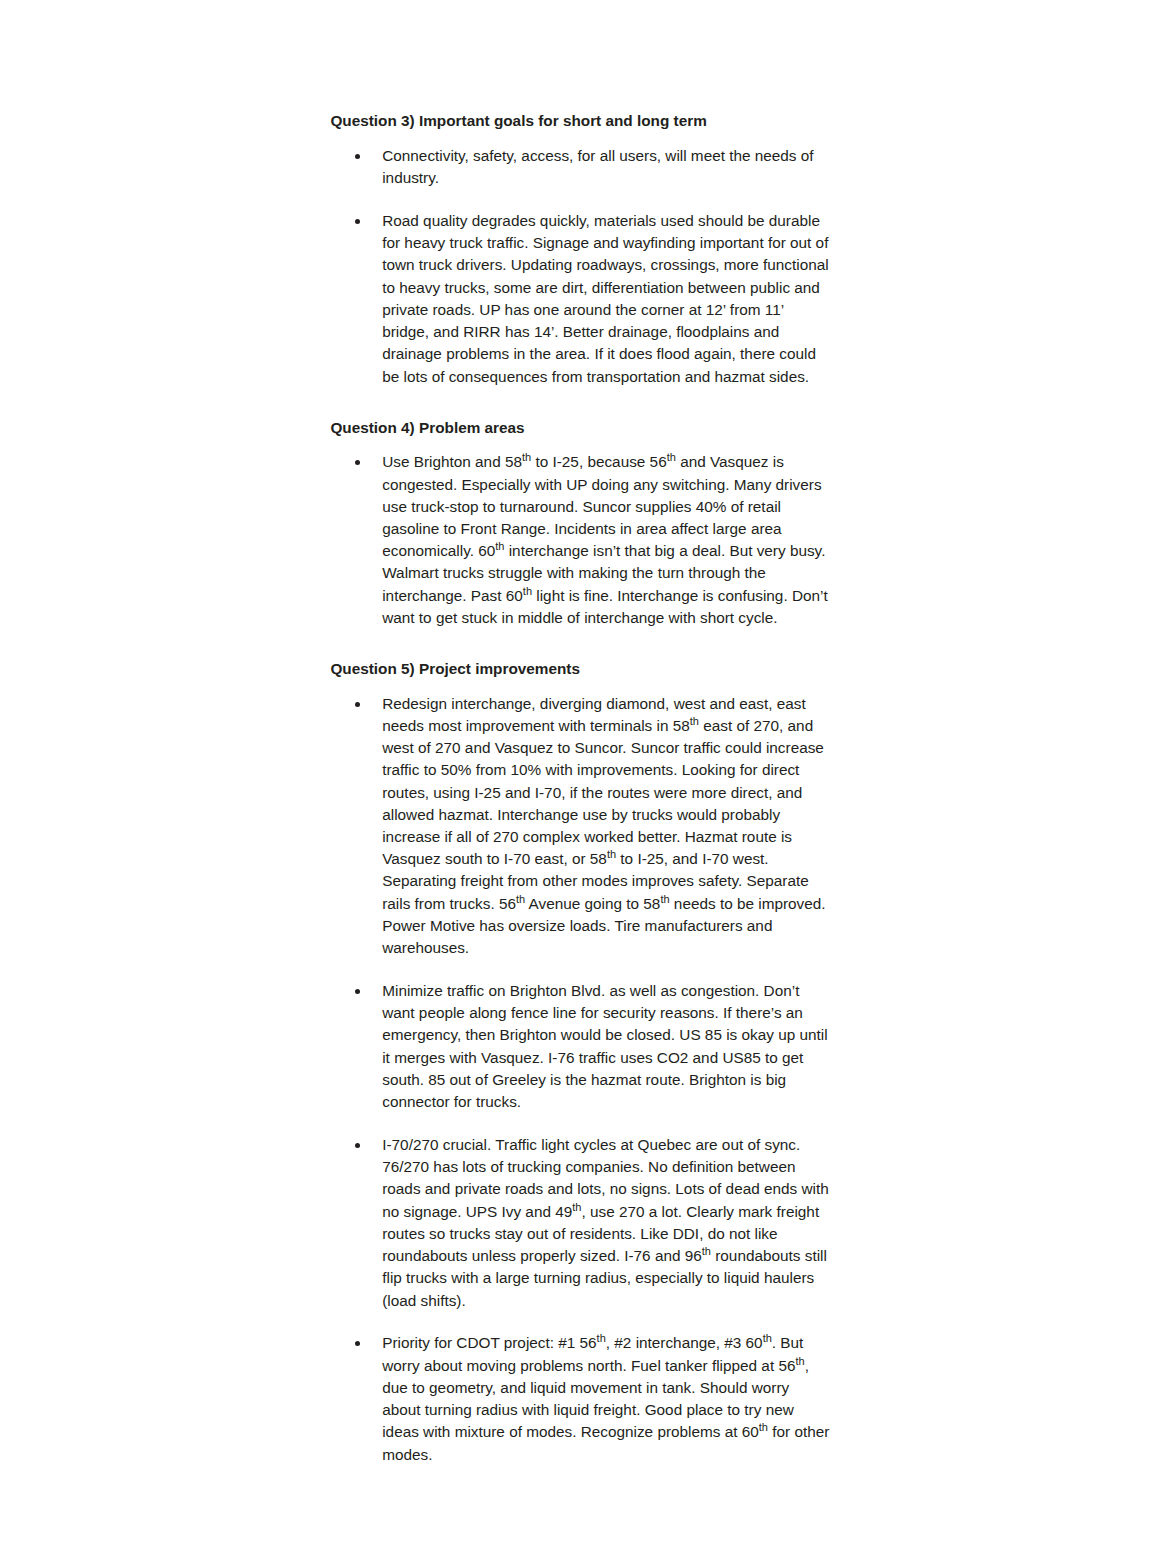Question 3) Important goals for short and long term
Connectivity, safety, access, for all users, will meet the needs of industry.
Road quality degrades quickly, materials used should be durable for heavy truck traffic. Signage and wayfinding important for out of town truck drivers. Updating roadways, crossings, more functional to heavy trucks, some are dirt, differentiation between public and private roads. UP has one around the corner at 12’ from 11’ bridge, and RIRR has 14’. Better drainage, floodplains and drainage problems in the area. If it does flood again, there could be lots of consequences from transportation and hazmat sides.
Question 4) Problem areas
Use Brighton and 58th to I-25, because 56th and Vasquez is congested. Especially with UP doing any switching. Many drivers use truck-stop to turnaround. Suncor supplies 40% of retail gasoline to Front Range. Incidents in area affect large area economically. 60th interchange isn’t that big a deal. But very busy. Walmart trucks struggle with making the turn through the interchange. Past 60th light is fine. Interchange is confusing. Don’t want to get stuck in middle of interchange with short cycle.
Question 5) Project improvements
Redesign interchange, diverging diamond, west and east, east needs most improvement with terminals in 58th east of 270, and west of 270 and Vasquez to Suncor. Suncor traffic could increase traffic to 50% from 10% with improvements. Looking for direct routes, using I-25 and I-70, if the routes were more direct, and allowed hazmat. Interchange use by trucks would probably increase if all of 270 complex worked better. Hazmat route is Vasquez south to I-70 east, or 58th to I-25, and I-70 west. Separating freight from other modes improves safety. Separate rails from trucks. 56th Avenue going to 58th needs to be improved. Power Motive has oversize loads. Tire manufacturers and warehouses.
Minimize traffic on Brighton Blvd. as well as congestion. Don’t want people along fence line for security reasons. If there’s an emergency, then Brighton would be closed. US 85 is okay up until it merges with Vasquez. I-76 traffic uses CO2 and US85 to get south. 85 out of Greeley is the hazmat route. Brighton is big connector for trucks.
I-70/270 crucial. Traffic light cycles at Quebec are out of sync. 76/270 has lots of trucking companies. No definition between roads and private roads and lots, no signs. Lots of dead ends with no signage. UPS Ivy and 49th, use 270 a lot. Clearly mark freight routes so trucks stay out of residents. Like DDI, do not like roundabouts unless properly sized. I-76 and 96th roundabouts still flip trucks with a large turning radius, especially to liquid haulers (load shifts).
Priority for CDOT project: #1 56th, #2 interchange, #3 60th. But worry about moving problems north. Fuel tanker flipped at 56th, due to geometry, and liquid movement in tank. Should worry about turning radius with liquid freight. Good place to try new ideas with mixture of modes. Recognize problems at 60th for other modes.